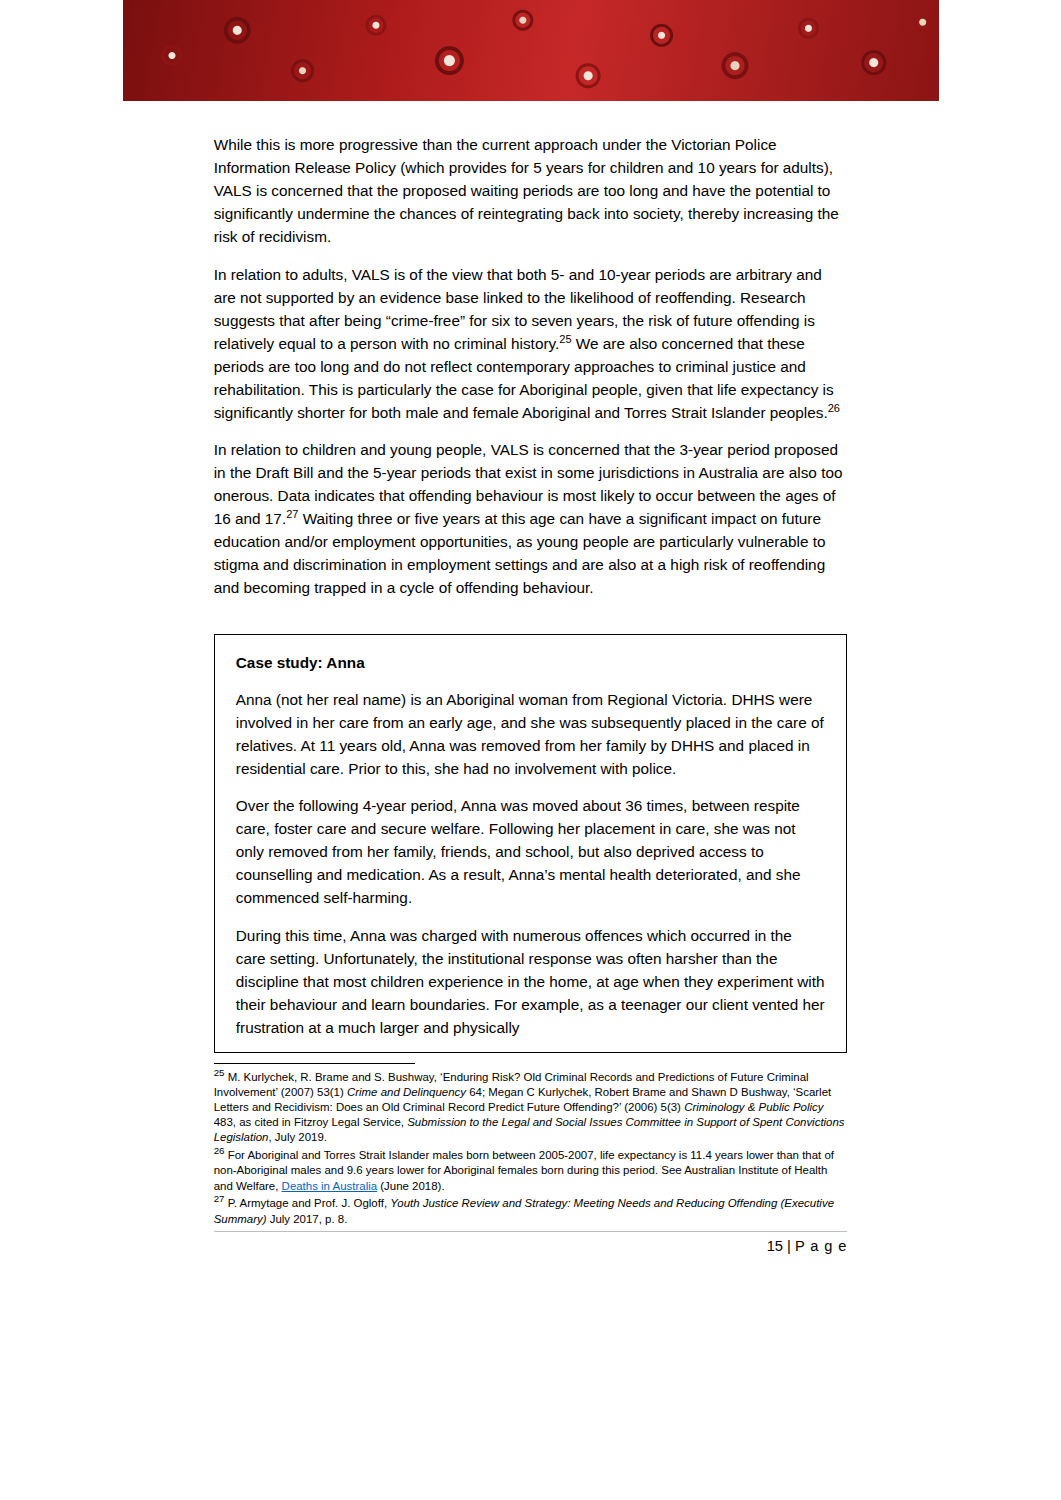While this is more progressive than the current approach under the Victorian Police Information Release Policy (which provides for 5 years for children and 10 years for adults), VALS is concerned that the proposed waiting periods are too long and have the potential to significantly undermine the chances of reintegrating back into society, thereby increasing the risk of recidivism.
In relation to adults, VALS is of the view that both 5- and 10-year periods are arbitrary and are not supported by an evidence base linked to the likelihood of reoffending. Research suggests that after being “crime-free” for six to seven years, the risk of future offending is relatively equal to a person with no criminal history.25 We are also concerned that these periods are too long and do not reflect contemporary approaches to criminal justice and rehabilitation. This is particularly the case for Aboriginal people, given that life expectancy is significantly shorter for both male and female Aboriginal and Torres Strait Islander peoples.26
In relation to children and young people, VALS is concerned that the 3-year period proposed in the Draft Bill and the 5-year periods that exist in some jurisdictions in Australia are also too onerous. Data indicates that offending behaviour is most likely to occur between the ages of 16 and 17.27 Waiting three or five years at this age can have a significant impact on future education and/or employment opportunities, as young people are particularly vulnerable to stigma and discrimination in employment settings and are also at a high risk of reoffending and becoming trapped in a cycle of offending behaviour.
Case study: Anna
Anna (not her real name) is an Aboriginal woman from Regional Victoria. DHHS were involved in her care from an early age, and she was subsequently placed in the care of relatives. At 11 years old, Anna was removed from her family by DHHS and placed in residential care. Prior to this, she had no involvement with police.
Over the following 4-year period, Anna was moved about 36 times, between respite care, foster care and secure welfare. Following her placement in care, she was not only removed from her family, friends, and school, but also deprived access to counselling and medication. As a result, Anna’s mental health deteriorated, and she commenced self-harming.
During this time, Anna was charged with numerous offences which occurred in the care setting. Unfortunately, the institutional response was often harsher than the discipline that most children experience in the home, at age when they experiment with their behaviour and learn boundaries. For example, as a teenager our client vented her frustration at a much larger and physically
25 M. Kurlychek, R. Brame and S. Bushway, ‘Enduring Risk? Old Criminal Records and Predictions of Future Criminal Involvement’ (2007) 53(1) Crime and Delinquency 64; Megan C Kurlychek, Robert Brame and Shawn D Bushway, ‘Scarlet Letters and Recidivism: Does an Old Criminal Record Predict Future Offending?’ (2006) 5(3) Criminology & Public Policy 483, as cited in Fitzroy Legal Service, Submission to the Legal and Social Issues Committee in Support of Spent Convictions Legislation, July 2019.
26 For Aboriginal and Torres Strait Islander males born between 2005-2007, life expectancy is 11.4 years lower than that of non-Aboriginal males and 9.6 years lower for Aboriginal females born during this period. See Australian Institute of Health and Welfare, Deaths in Australia (June 2018).
27 P. Armytage and Prof. J. Ogloff, Youth Justice Review and Strategy: Meeting Needs and Reducing Offending (Executive Summary) July 2017, p. 8.
15 | P a g e